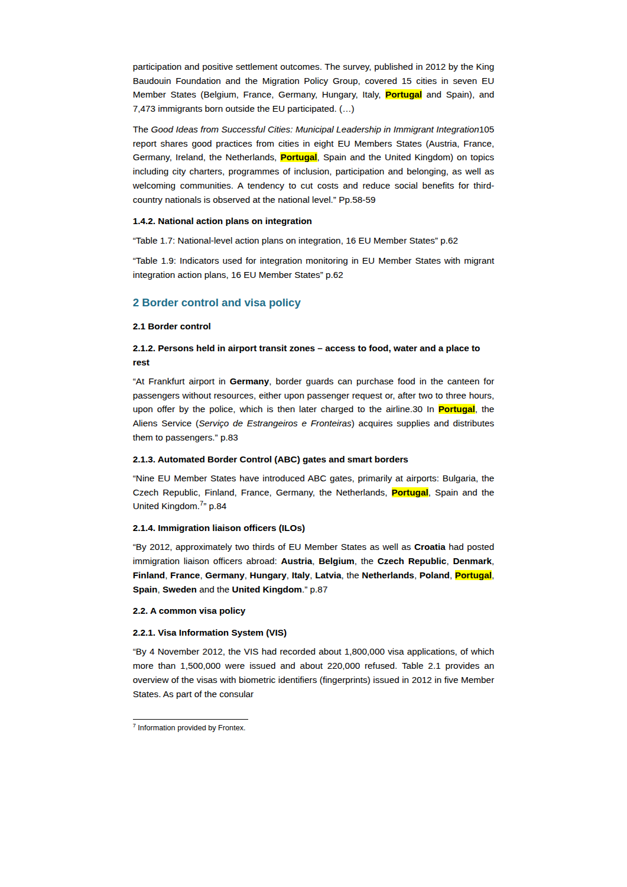participation and positive settlement outcomes. The survey, published in 2012 by the King Baudouin Foundation and the Migration Policy Group, covered 15 cities in seven EU Member States (Belgium, France, Germany, Hungary, Italy, Portugal and Spain), and 7,473 immigrants born outside the EU participated. (…)
The Good Ideas from Successful Cities: Municipal Leadership in Immigrant Integration105 report shares good practices from cities in eight EU Members States (Austria, France, Germany, Ireland, the Netherlands, Portugal, Spain and the United Kingdom) on topics including city charters, programmes of inclusion, participation and belonging, as well as welcoming communities. A tendency to cut costs and reduce social benefits for third-country nationals is observed at the national level.” Pp.58-59
1.4.2. National action plans on integration
“Table 1.7: National-level action plans on integration, 16 EU Member States” p.62
“Table 1.9: Indicators used for integration monitoring in EU Member States with migrant integration action plans, 16 EU Member States” p.62
2 Border control and visa policy
2.1 Border control
2.1.2. Persons held in airport transit zones – access to food, water and a place to rest
“At Frankfurt airport in Germany, border guards can purchase food in the canteen for passengers without resources, either upon passenger request or, after two to three hours, upon offer by the police, which is then later charged to the airline.30 In Portugal, the Aliens Service (Serviço de Estrangeiros e Fronteiras) acquires supplies and distributes them to passengers.” p.83
2.1.3. Automated Border Control (ABC) gates and smart borders
“Nine EU Member States have introduced ABC gates, primarily at airports: Bulgaria, the Czech Republic, Finland, France, Germany, the Netherlands, Portugal, Spain and the United Kingdom.7” p.84
2.1.4. Immigration liaison officers (ILOs)
“By 2012, approximately two thirds of EU Member States as well as Croatia had posted immigration liaison officers abroad: Austria, Belgium, the Czech Republic, Denmark, Finland, France, Germany, Hungary, Italy, Latvia, the Netherlands, Poland, Portugal, Spain, Sweden and the United Kingdom.” p.87
2.2. A common visa policy
2.2.1. Visa Information System (VIS)
“By 4 November 2012, the VIS had recorded about 1,800,000 visa applications, of which more than 1,500,000 were issued and about 220,000 refused. Table 2.1 provides an overview of the visas with biometric identifiers (fingerprints) issued in 2012 in five Member States. As part of the consular
7 Information provided by Frontex.